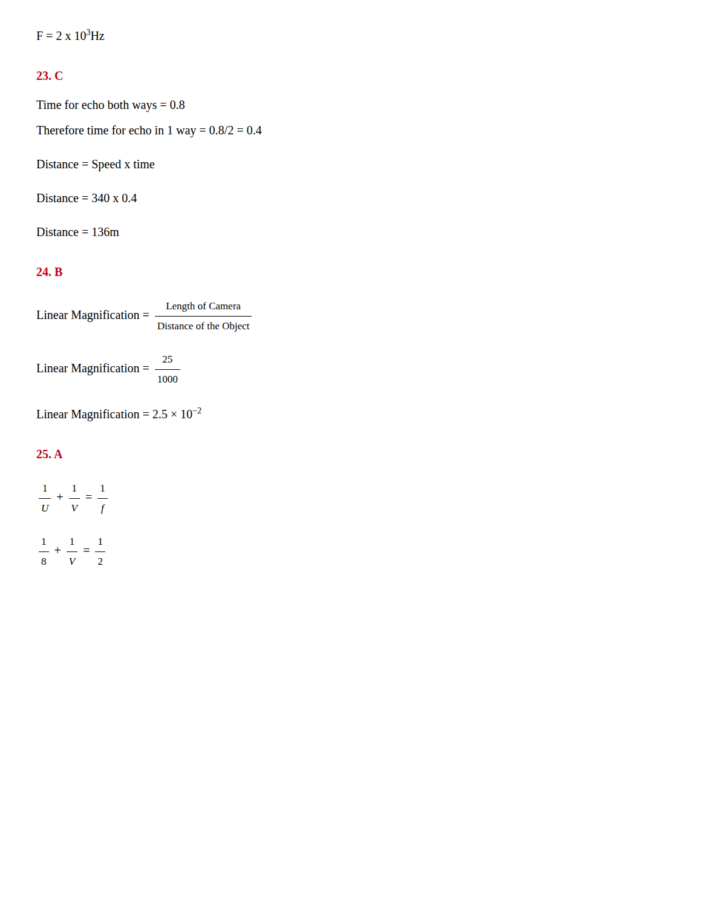F = 2 x 103Hz
23. C
Time for echo both ways = 0.8
Therefore time for echo in 1 way = 0.8/2 = 0.4
Distance = Speed x time
Distance = 340 x 0.4
Distance = 136m
24. B
Linear Magnification = Length of Camera Distance of the Object
Linear Magnification = 25 1000
Linear Magnification = 2.5 × 10−2
25. A
1 U + 1 V = 1 f
1 8 + 1 V = 1 2